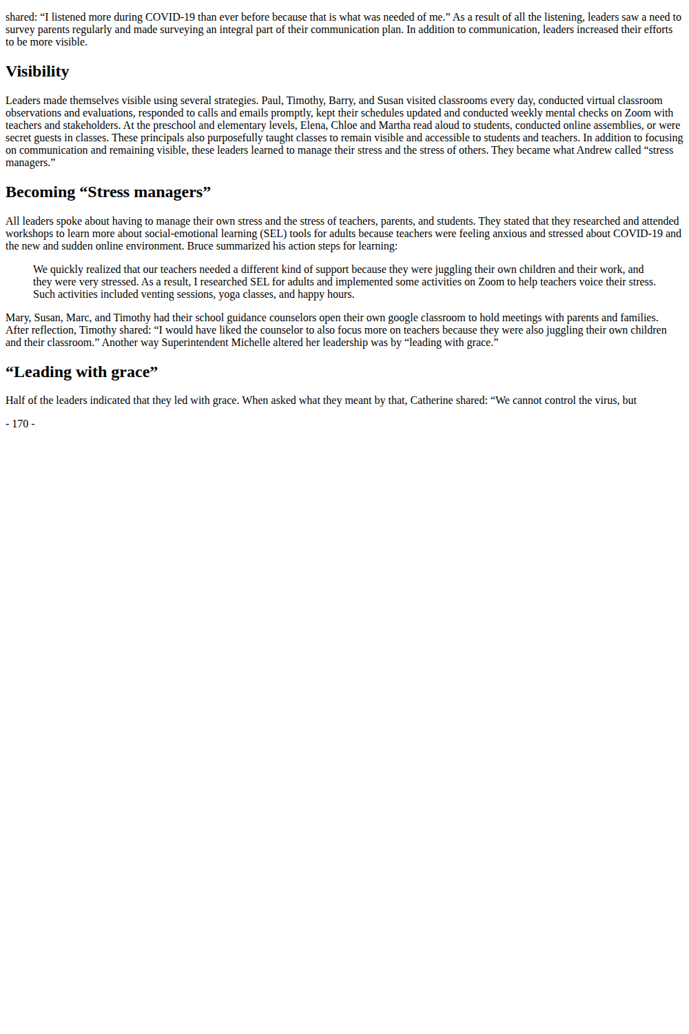shared: “I listened more during COVID-19 than ever before because that is what was needed of me.” As a result of all the listening, leaders saw a need to survey parents regularly and made surveying an integral part of their communication plan. In addition to communication, leaders increased their efforts to be more visible.
Visibility
Leaders made themselves visible using several strategies. Paul, Timothy, Barry, and Susan visited classrooms every day, conducted virtual classroom observations and evaluations, responded to calls and emails promptly, kept their schedules updated and conducted weekly mental checks on Zoom with teachers and stakeholders. At the preschool and elementary levels, Elena, Chloe and Martha read aloud to students, conducted online assemblies, or were secret guests in classes. These principals also purposefully taught classes to remain visible and accessible to students and teachers. In addition to focusing on communication and remaining visible, these leaders learned to manage their stress and the stress of others. They became what Andrew called “stress managers.”
Becoming “Stress managers”
All leaders spoke about having to manage their own stress and the stress of teachers, parents, and students. They stated that they researched and attended workshops to learn more about social-emotional learning (SEL) tools for adults because teachers were feeling anxious and stressed about COVID-19 and the new and sudden online environment. Bruce summarized his action steps for learning:
We quickly realized that our teachers needed a different kind of support because they were juggling their own children and their work, and they were very stressed. As a result, I researched SEL for adults and implemented some activities on Zoom to help teachers voice their stress. Such activities included venting sessions, yoga classes, and happy hours.
Mary, Susan, Marc, and Timothy had their school guidance counselors open their own google classroom to hold meetings with parents and families. After reflection, Timothy shared: “I would have liked the counselor to also focus more on teachers because they were also juggling their own children and their classroom.” Another way Superintendent Michelle altered her leadership was by “leading with grace.”
“Leading with grace”
Half of the leaders indicated that they led with grace. When asked what they meant by that, Catherine shared: “We cannot control the virus, but
- 170 -